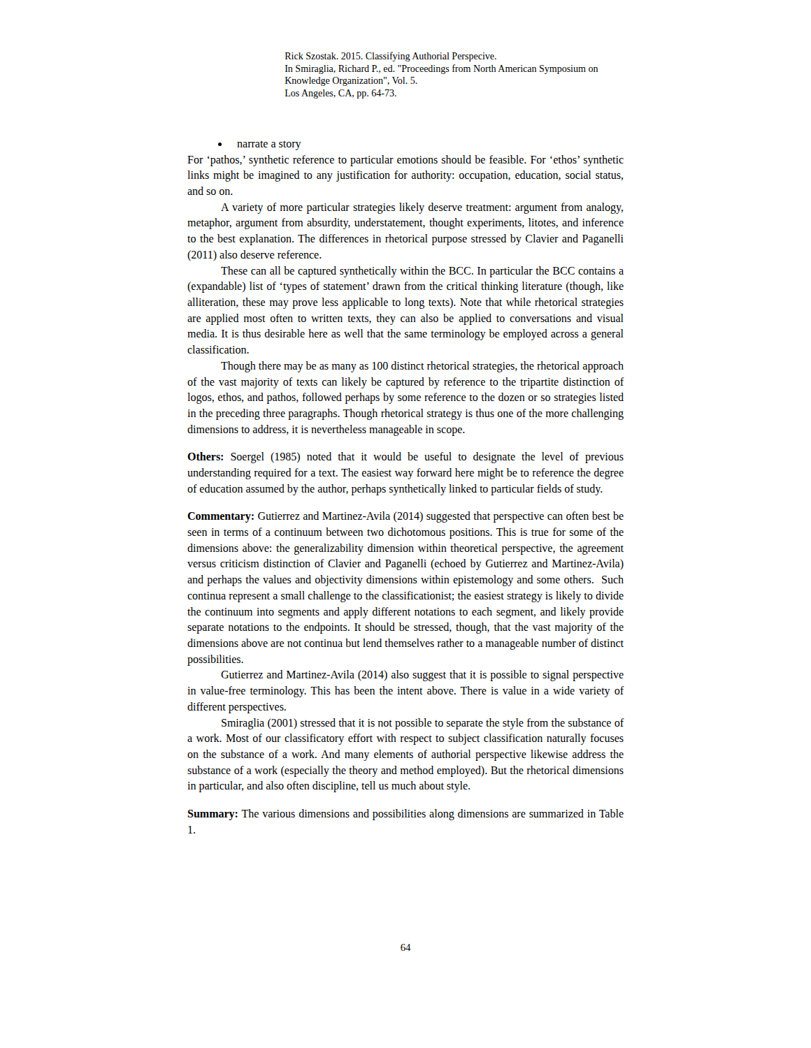Rick Szostak. 2015. Classifying Authorial Perspecive.
In Smiraglia, Richard P., ed. "Proceedings from North American Symposium on Knowledge Organization", Vol. 5.
Los Angeles, CA, pp. 64-73.
narrate a story
For ‘pathos,’ synthetic reference to particular emotions should be feasible. For ‘ethos’ synthetic links might be imagined to any justification for authority: occupation, education, social status, and so on.
A variety of more particular strategies likely deserve treatment: argument from analogy, metaphor, argument from absurdity, understatement, thought experiments, litotes, and inference to the best explanation. The differences in rhetorical purpose stressed by Clavier and Paganelli (2011) also deserve reference.
These can all be captured synthetically within the BCC. In particular the BCC contains a (expandable) list of ‘types of statement’ drawn from the critical thinking literature (though, like alliteration, these may prove less applicable to long texts). Note that while rhetorical strategies are applied most often to written texts, they can also be applied to conversations and visual media. It is thus desirable here as well that the same terminology be employed across a general classification.
Though there may be as many as 100 distinct rhetorical strategies, the rhetorical approach of the vast majority of texts can likely be captured by reference to the tripartite distinction of logos, ethos, and pathos, followed perhaps by some reference to the dozen or so strategies listed in the preceding three paragraphs. Though rhetorical strategy is thus one of the more challenging dimensions to address, it is nevertheless manageable in scope.
Others: Soergel (1985) noted that it would be useful to designate the level of previous understanding required for a text. The easiest way forward here might be to reference the degree of education assumed by the author, perhaps synthetically linked to particular fields of study.
Commentary: Gutierrez and Martinez-Avila (2014) suggested that perspective can often best be seen in terms of a continuum between two dichotomous positions. This is true for some of the dimensions above: the generalizability dimension within theoretical perspective, the agreement versus criticism distinction of Clavier and Paganelli (echoed by Gutierrez and Martinez-Avila) and perhaps the values and objectivity dimensions within epistemology and some others. Such continua represent a small challenge to the classificationist; the easiest strategy is likely to divide the continuum into segments and apply different notations to each segment, and likely provide separate notations to the endpoints. It should be stressed, though, that the vast majority of the dimensions above are not continua but lend themselves rather to a manageable number of distinct possibilities.
Gutierrez and Martinez-Avila (2014) also suggest that it is possible to signal perspective in value-free terminology. This has been the intent above. There is value in a wide variety of different perspectives.
Smiraglia (2001) stressed that it is not possible to separate the style from the substance of a work. Most of our classificatory effort with respect to subject classification naturally focuses on the substance of a work. And many elements of authorial perspective likewise address the substance of a work (especially the theory and method employed). But the rhetorical dimensions in particular, and also often discipline, tell us much about style.
Summary: The various dimensions and possibilities along dimensions are summarized in Table 1.
64